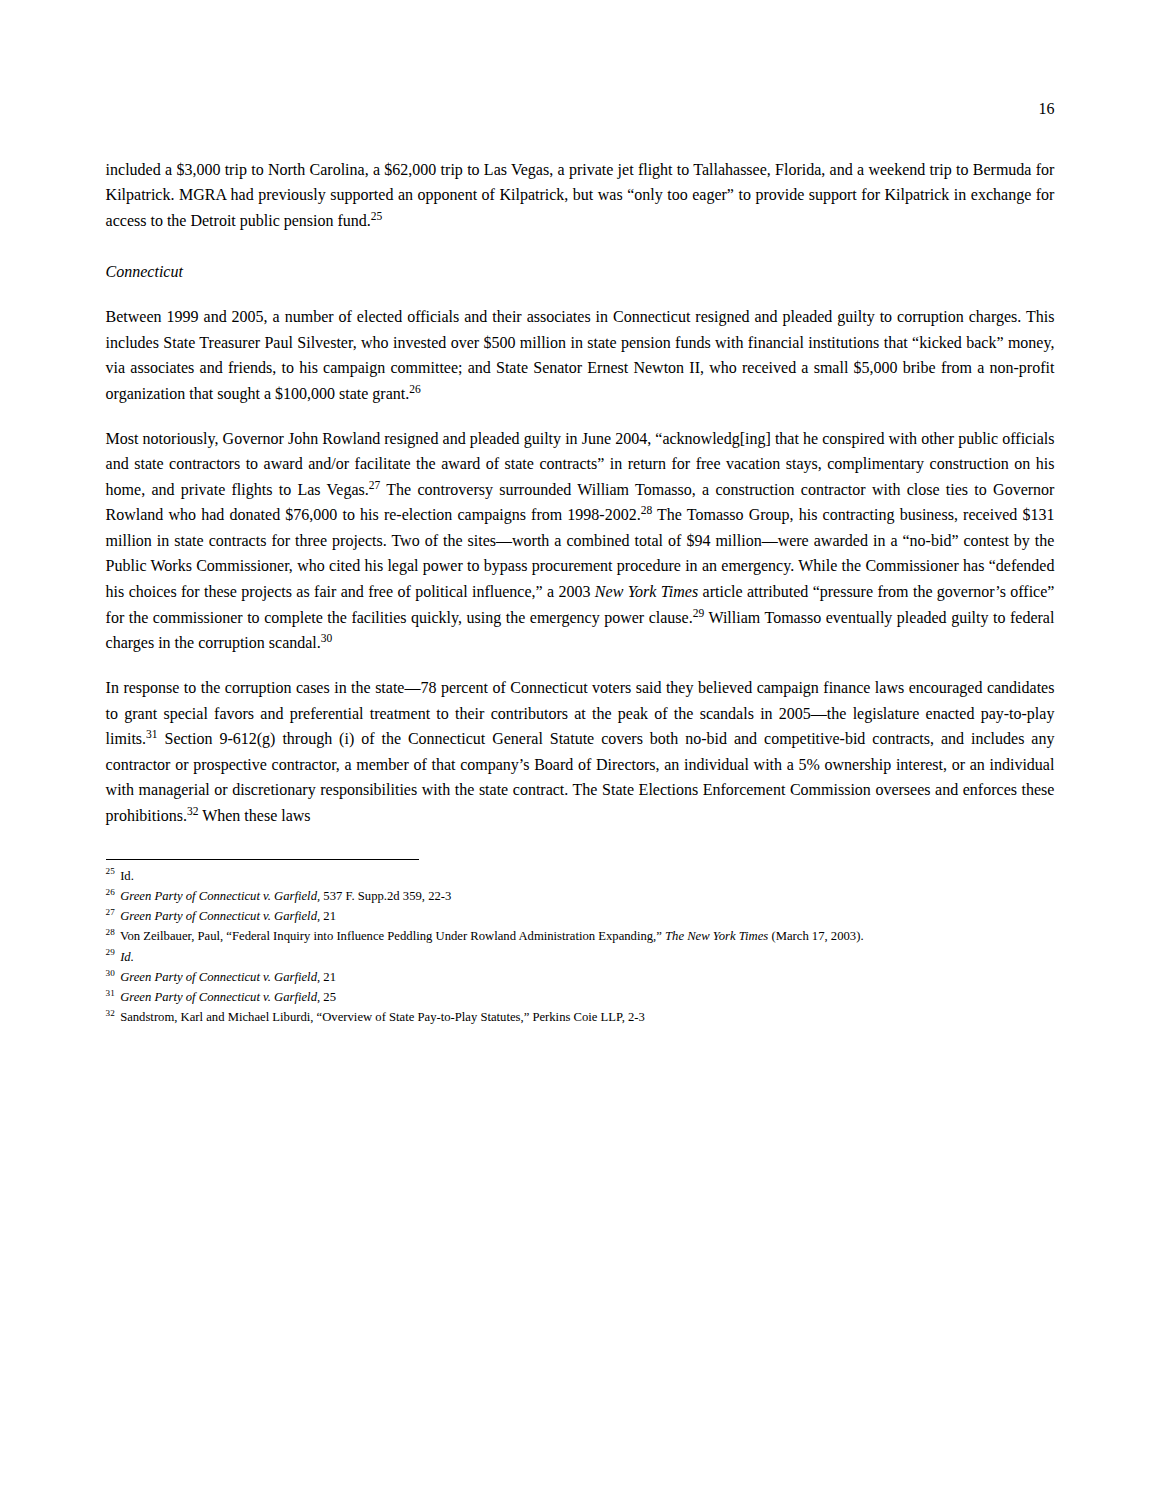16
included a $3,000 trip to North Carolina, a $62,000 trip to Las Vegas, a private jet flight to Tallahassee, Florida, and a weekend trip to Bermuda for Kilpatrick. MGRA had previously supported an opponent of Kilpatrick, but was “only too eager” to provide support for Kilpatrick in exchange for access to the Detroit public pension fund.25
Connecticut
Between 1999 and 2005, a number of elected officials and their associates in Connecticut resigned and pleaded guilty to corruption charges. This includes State Treasurer Paul Silvester, who invested over $500 million in state pension funds with financial institutions that “kicked back” money, via associates and friends, to his campaign committee; and State Senator Ernest Newton II, who received a small $5,000 bribe from a non-profit organization that sought a $100,000 state grant.26
Most notoriously, Governor John Rowland resigned and pleaded guilty in June 2004, “acknowledg[ing] that he conspired with other public officials and state contractors to award and/or facilitate the award of state contracts” in return for free vacation stays, complimentary construction on his home, and private flights to Las Vegas.27 The controversy surrounded William Tomasso, a construction contractor with close ties to Governor Rowland who had donated $76,000 to his re-election campaigns from 1998-2002.28 The Tomasso Group, his contracting business, received $131 million in state contracts for three projects. Two of the sites—worth a combined total of $94 million—were awarded in a “no-bid” contest by the Public Works Commissioner, who cited his legal power to bypass procurement procedure in an emergency. While the Commissioner has “defended his choices for these projects as fair and free of political influence,” a 2003 New York Times article attributed “pressure from the governor’s office” for the commissioner to complete the facilities quickly, using the emergency power clause.29 William Tomasso eventually pleaded guilty to federal charges in the corruption scandal.30
In response to the corruption cases in the state—78 percent of Connecticut voters said they believed campaign finance laws encouraged candidates to grant special favors and preferential treatment to their contributors at the peak of the scandals in 2005—the legislature enacted pay-to-play limits.31 Section 9-612(g) through (i) of the Connecticut General Statute covers both no-bid and competitive-bid contracts, and includes any contractor or prospective contractor, a member of that company’s Board of Directors, an individual with a 5% ownership interest, or an individual with managerial or discretionary responsibilities with the state contract. The State Elections Enforcement Commission oversees and enforces these prohibitions.32 When these laws
25 Id.
26 Green Party of Connecticut v. Garfield, 537 F. Supp.2d 359, 22-3
27 Green Party of Connecticut v. Garfield, 21
28 Von Zeilbauer, Paul, “Federal Inquiry into Influence Peddling Under Rowland Administration Expanding,” The New York Times (March 17, 2003).
29 Id.
30 Green Party of Connecticut v. Garfield, 21
31 Green Party of Connecticut v. Garfield, 25
32 Sandstrom, Karl and Michael Liburdi, “Overview of State Pay-to-Play Statutes,” Perkins Coie LLP, 2-3